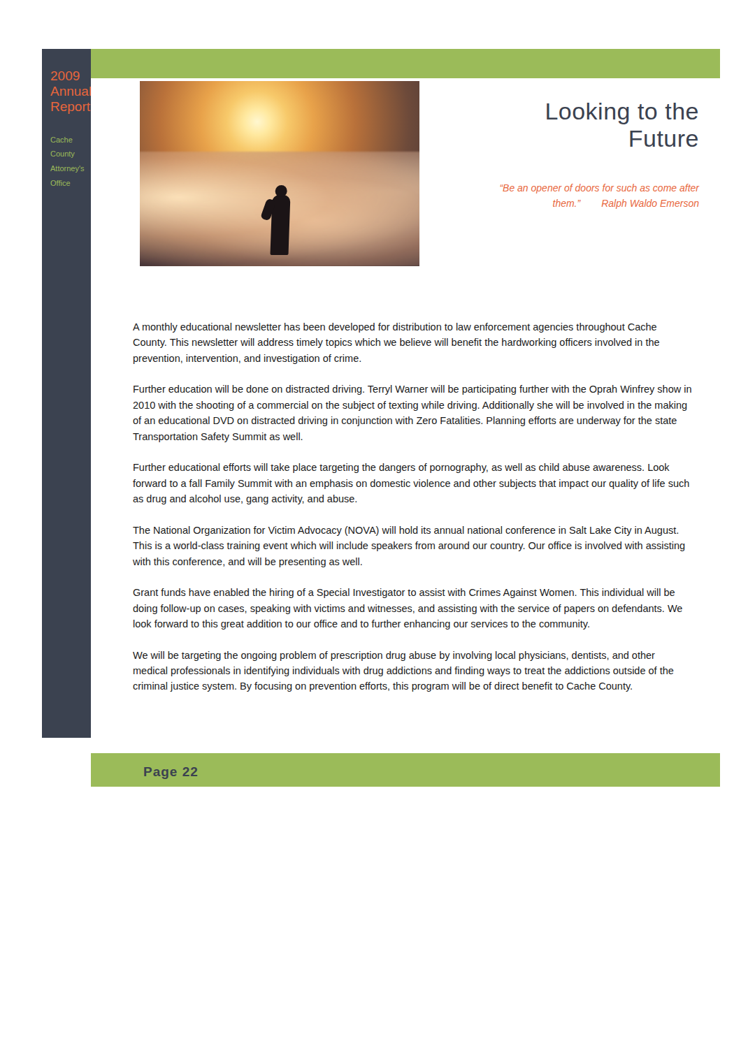2009 Annual Report
Cache
County
Attorney's
Office
Looking to the Future
“Be an opener of doors for such as come after them.”Ralph Waldo Emerson
A monthly educational newsletter has been developed for distribution to law enforcement agencies throughout Cache County. This newsletter will address timely topics which we believe will benefit the hardworking officers involved in the prevention, intervention, and investigation of crime.
Further education will be done on distracted driving. Terryl Warner will be participating further with the Oprah Winfrey show in 2010 with the shooting of a commercial on the subject of texting while driving. Additionally she will be involved in the making of an educational DVD on distracted driving in conjunction with Zero Fatalities. Planning efforts are underway for the state Transportation Safety Summit as well.
Further educational efforts will take place targeting the dangers of pornography, as well as child abuse awareness. Look forward to a fall Family Summit with an emphasis on domestic violence and other subjects that impact our quality of life such as drug and alcohol use, gang activity, and abuse.
The National Organization for Victim Advocacy (NOVA) will hold its annual national conference in Salt Lake City in August. This is a world-class training event which will include speakers from around our country. Our office is involved with assisting with this conference, and will be presenting as well.
Grant funds have enabled the hiring of a Special Investigator to assist with Crimes Against Women. This individual will be doing follow-up on cases, speaking with victims and witnesses, and assisting with the service of papers on defendants. We look forward to this great addition to our office and to further enhancing our services to the community.
We will be targeting the ongoing problem of prescription drug abuse by involving local physicians, dentists, and other medical professionals in identifying individuals with drug addictions and finding ways to treat the addictions outside of the criminal justice system. By focusing on prevention efforts, this program will be of direct benefit to Cache County.
Page 22